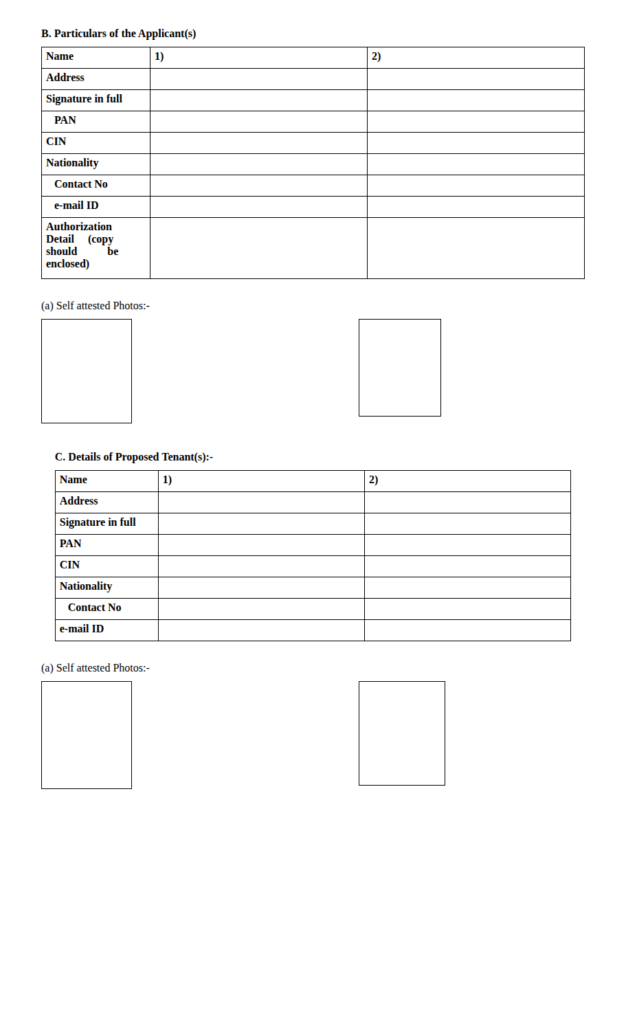B. Particulars of the Applicant(s)
| Name | 1) | 2) |
| --- | --- | --- |
| Address | | |
| Signature in full | | |
| PAN | | |
| CIN | | |
| Nationality | | |
| Contact No | | |
| e-mail ID | | |
| Authorization Detail (copy should be enclosed) | | |
(a) Self attested Photos:-
C. Details of Proposed Tenant(s):-
| Name | 1) | 2) |
| --- | --- | --- |
| Address | | |
| Signature in full | | |
| PAN | | |
| CIN | | |
| Nationality | | |
| Contact No | | |
| e-mail ID | | |
(a) Self attested Photos:-